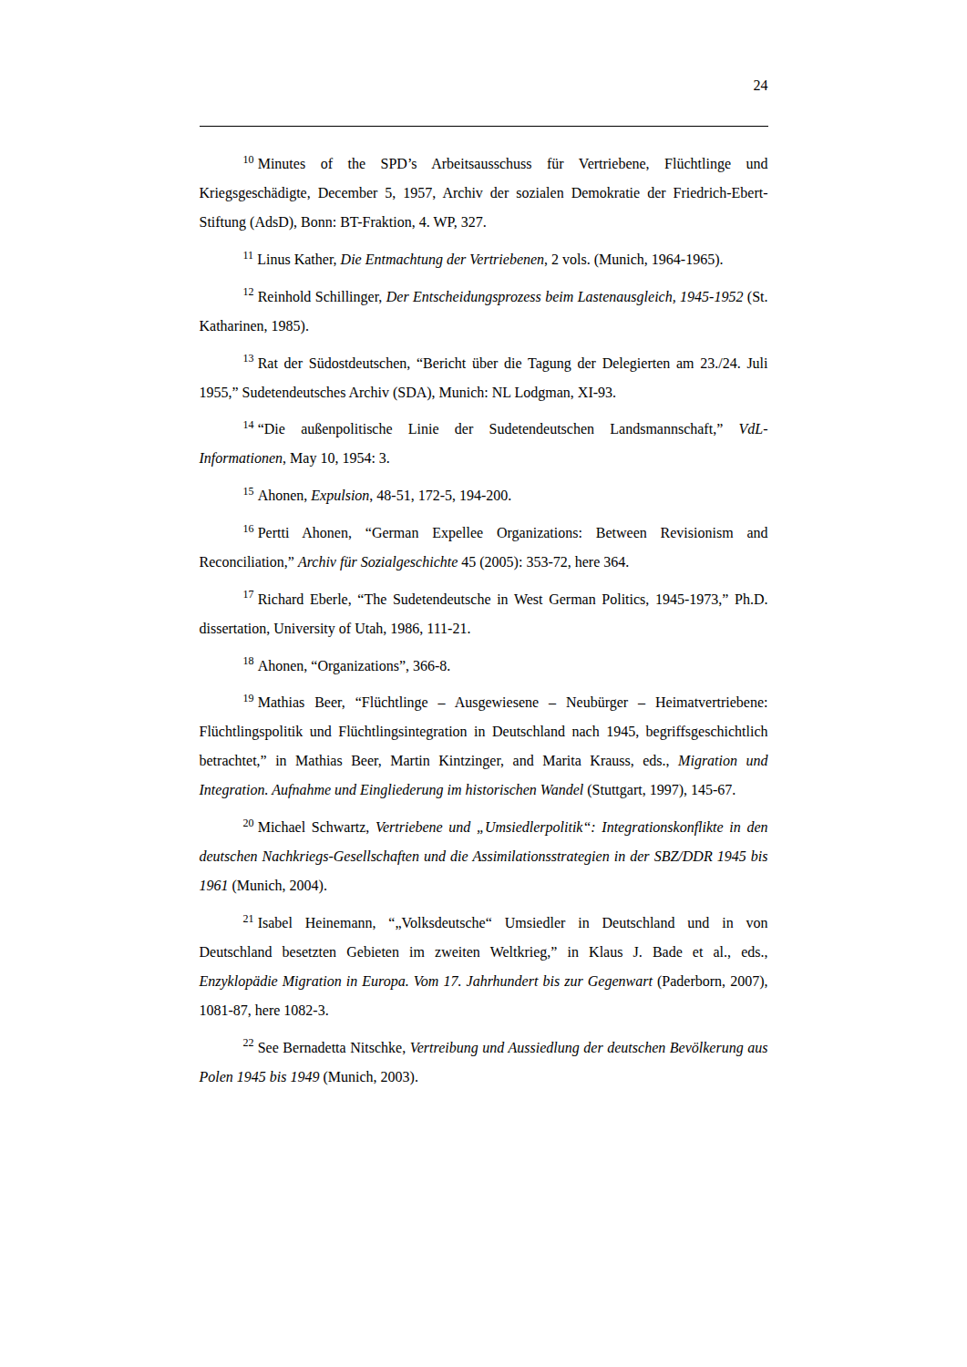24
10Minutes of the SPD’s Arbeitsausschuss für Vertriebene, Flüchtlinge und Kriegsgeschädigte, December 5, 1957, Archiv der sozialen Demokratie der Friedrich-Ebert-Stiftung (AdsD), Bonn: BT-Fraktion, 4. WP, 327.
11Linus Kather, Die Entmachtung der Vertriebenen, 2 vols. (Munich, 1964-1965).
12Reinhold Schillinger, Der Entscheidungsprozess beim Lastenausgleich, 1945-1952 (St. Katharinen, 1985).
13Rat der Südostdeutschen, “Bericht über die Tagung der Delegierten am 23./24. Juli 1955,” Sudetendeutsches Archiv (SDA), Munich: NL Lodgman, XI-93.
14“Die außenpolitische Linie der Sudetendeutschen Landsmannschaft,” VdL-Informationen, May 10, 1954: 3.
15Ahonen, Expulsion, 48-51, 172-5, 194-200.
16Pertti Ahonen, “German Expellee Organizations: Between Revisionism and Reconciliation,” Archiv für Sozialgeschichte 45 (2005): 353-72, here 364.
17Richard Eberle, “The Sudetendeutsche in West German Politics, 1945-1973,” Ph.D. dissertation, University of Utah, 1986, 111-21.
18Ahonen, “Organizations”, 366-8.
19Mathias Beer, “Flüchtlinge – Ausgewiesene – Neubürger – Heimatvertriebene: Flüchtlingspolitik und Flüchtlingsintegration in Deutschland nach 1945, begriffsgeschichtlich betrachtet,” in Mathias Beer, Martin Kintzinger, and Marita Krauss, eds., Migration und Integration. Aufnahme und Eingliederung im historischen Wandel (Stuttgart, 1997), 145-67.
20Michael Schwartz, Vertriebene und „Umsiedlerpolitik“: Integrationskonflikte in den deutschen Nachkriegs-Gesellschaften und die Assimilationsstrategien in der SBZ/DDR 1945 bis 1961 (Munich, 2004).
21Isabel Heinemann, “„Volksdeutsche“ Umsiedler in Deutschland und in von Deutschland besetzten Gebieten im zweiten Weltkrieg,” in Klaus J. Bade et al., eds., Enzyklopädie Migration in Europa. Vom 17. Jahrhundert bis zur Gegenwart (Paderborn, 2007), 1081-87, here 1082-3.
22See Bernadetta Nitschke, Vertreibung und Aussiedlung der deutschen Bevölkerung aus Polen 1945 bis 1949 (Munich, 2003).